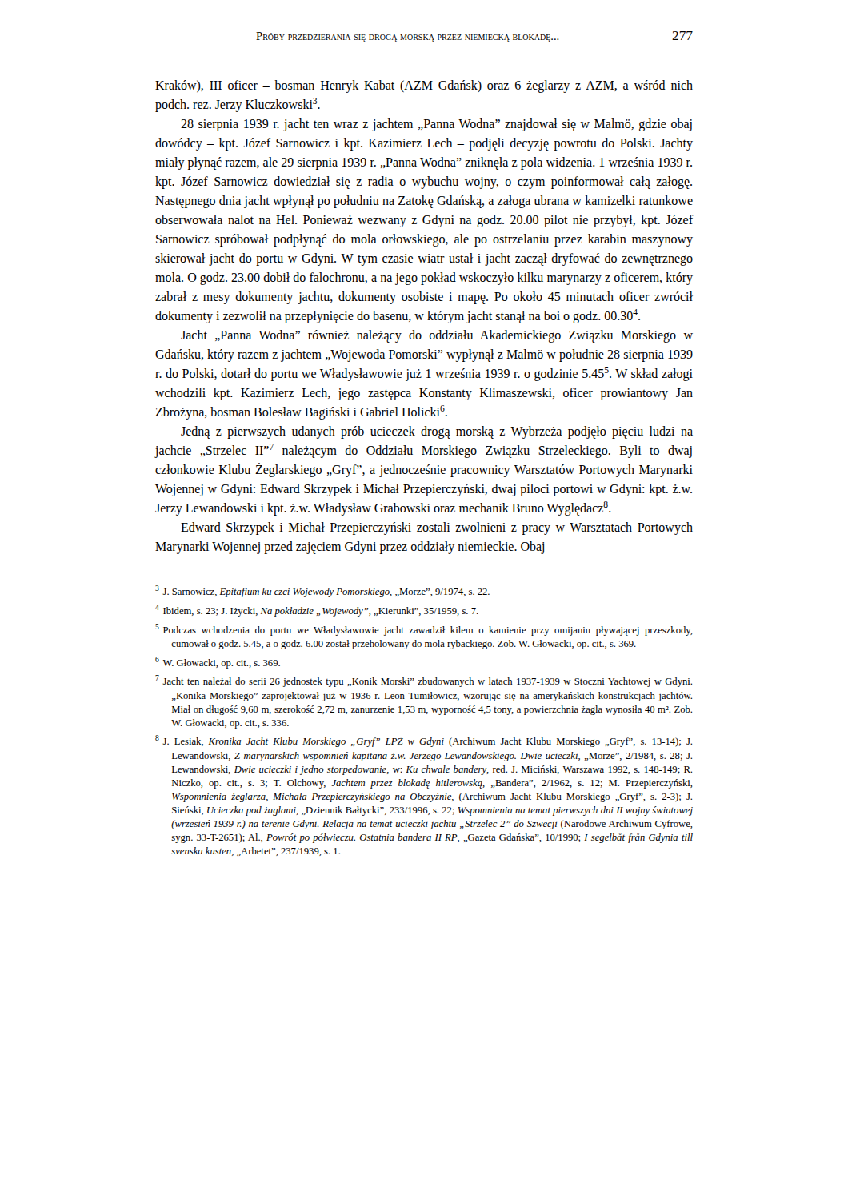Próby przedzierania się drogą morską przez niemiecką blokadę... 277
Kraków), III oficer – bosman Henryk Kabat (AZM Gdańsk) oraz 6 żeglarzy z AZM, a wśród nich podch. rez. Jerzy Kluczkowski3.
28 sierpnia 1939 r. jacht ten wraz z jachtem „Panna Wodna” znajdował się w Malmö, gdzie obaj dowódcy – kpt. Józef Sarnowicz i kpt. Kazimierz Lech – podjęli decyzję powrotu do Polski. Jachty miały płynąć razem, ale 29 sierpnia 1939 r. „Panna Wodna” zniknęła z pola widzenia. 1 września 1939 r. kpt. Józef Sarnowicz dowiedział się z radia o wybuchu wojny, o czym poinformował całą załogę. Następnego dnia jacht wpłynął po południu na Zatokę Gdańską, a załoga ubrana w kamizelki ratunkowe obserwowała nalot na Hel. Ponieważ wezwany z Gdyni na godz. 20.00 pilot nie przybył, kpt. Józef Sarnowicz spróbował podpłynąć do mola orłowskiego, ale po ostrzelaniu przez karabin maszynowy skierował jacht do portu w Gdyni. W tym czasie wiatr ustał i jacht zaczął dryfować do zewnętrznego mola. O godz. 23.00 dobił do falochronu, a na jego pokład wskoczyło kilku marynarzy z oficerem, który zabrał z mesy dokumenty jachtu, dokumenty osobiste i mapę. Po około 45 minutach oficer zwrócił dokumenty i zezwolił na przepłynięcie do basenu, w którym jacht stanął na boi o godz. 00.304.
Jacht „Panna Wodna” również należący do oddziału Akademickiego Związku Morskiego w Gdańsku, który razem z jachtem „Wojewoda Pomorski” wypłynął z Malmö w południe 28 sierpnia 1939 r. do Polski, dotarł do portu we Władysławowie już 1 września 1939 r. o godzinie 5.455. W skład załogi wchodzili kpt. Kazimierz Lech, jego zastępca Konstanty Klimaszewski, oficer prowiantowy Jan Zbrożyna, bosman Bolesław Bagiński i Gabriel Holicki6.
Jedną z pierwszych udanych prób ucieczek drogą morską z Wybrzeża podjęło pięciu ludzi na jachcie „Strzelec II”7 należącym do Oddziału Morskiego Związku Strzeleckiego. Byli to dwaj członkowie Klubu Żeglarskiego „Gryf”, a jednocześnie pracownicy Warsztatów Portowych Marynarki Wojennej w Gdyni: Edward Skrzypek i Michał Przepierczyński, dwaj piloci portowi w Gdyni: kpt. ż.w. Jerzy Lewandowski i kpt. ż.w. Władysław Grabowski oraz mechanik Bruno Wyględacz8.
Edward Skrzypek i Michał Przepierczyński zostali zwolnieni z pracy w Warsztatach Portowych Marynarki Wojennej przed zajęciem Gdyni przez oddziały niemieckie. Obaj
3 J. Sarnowicz, Epitafium ku czci Wojewody Pomorskiego, „Morze”, 9/1974, s. 22.
4 Ibidem, s. 23; J. Iżycki, Na pokładzie „Wojewody”, „Kierunki”, 35/1959, s. 7.
5 Podczas wchodzenia do portu we Władysławowie jacht zawadził kilem o kamienie przy omijaniu pływającej przeszkody, cumował o godz. 5.45, a o godz. 6.00 został przeholowany do mola rybackiego. Zob. W. Głowacki, op. cit., s. 369.
6 W. Głowacki, op. cit., s. 369.
7 Jacht ten należał do serii 26 jednostek typu „Konik Morski” zbudowanych w latach 1937-1939 w Stoczni Yachtowej w Gdyni. „Konika Morskiego” zaprojektował już w 1936 r. Leon Tumiłowicz, wzorując się na amerykańskich konstrukcjach jachtów. Miał on długość 9,60 m, szerokość 2,72 m, zanurzenie 1,53 m, wyporność 4,5 tony, a powierzchnia żagla wynosiła 40 m². Zob. W. Głowacki, op. cit., s. 336.
8 J. Lesiak, Kronika Jacht Klubu Morskiego „Gryf” LPŻ w Gdyni (Archiwum Jacht Klubu Morskiego „Gryf”, s. 13-14); J. Lewandowski, Z marynarskich wspomnień kapitana ż.w. Jerzego Lewandowskiego. Dwie ucieczki, „Morze”, 2/1984, s. 28; J. Lewandowski, Dwie ucieczki i jedno storpedowanie, w: Ku chwale bandery, red. J. Miciński, Warszawa 1992, s. 148-149; R. Niczko, op. cit., s. 3; T. Olchowy, Jachtem przez blokadę hitlerowską, „Bandera”, 2/1962, s. 12; M. Przepierczyński, Wspomnienia żeglarza, Michała Przepierczyńskiego na Obczyźnie, (Archiwum Jacht Klubu Morskiego „Gryf”, s. 2-3); J. Sieński, Ucieczka pod żaglami, „Dziennik Bałtycki”, 233/1996, s. 22; Wspomnienia na temat pierwszych dni II wojny światowej (wrzesień 1939 r.) na terenie Gdyni. Relacja na temat ucieczki jachtu „Strzelec 2” do Szwecji (Narodowe Archiwum Cyfrowe, sygn. 33-T-2651); Al., Powrót po półwieczu. Ostatnia bandera II RP, „Gazeta Gdańska”, 10/1990; I segelbåt från Gdynia till svenska kusten, „Arbetet”, 237/1939, s. 1.